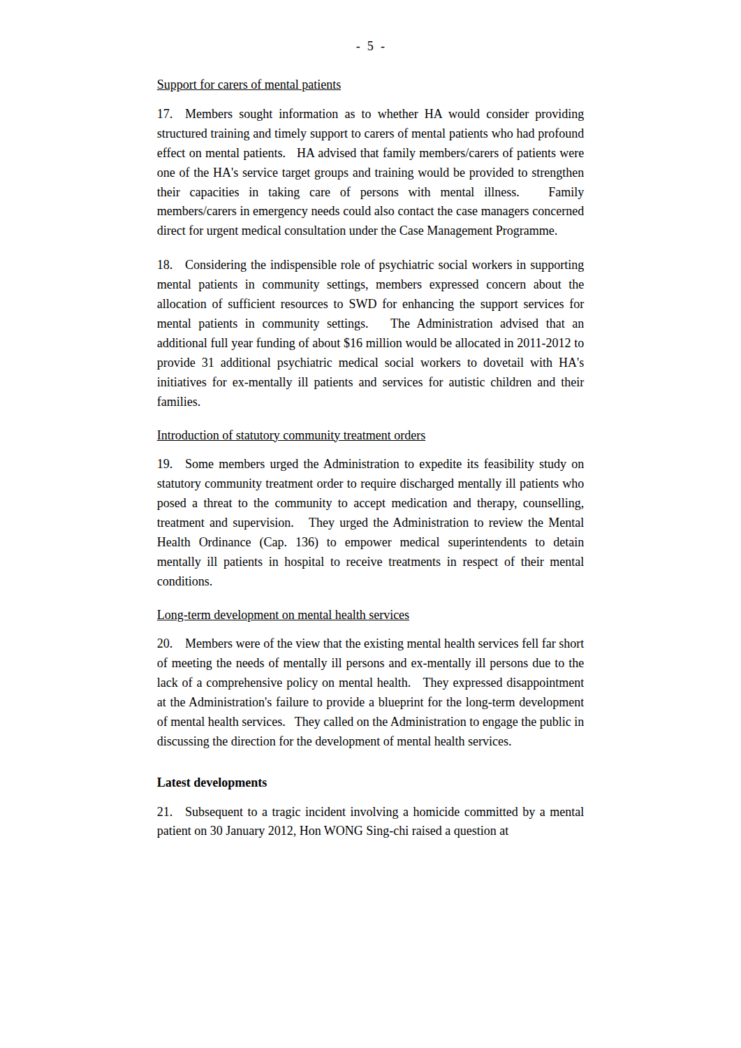- 5 -
Support for carers of mental patients
17. Members sought information as to whether HA would consider providing structured training and timely support to carers of mental patients who had profound effect on mental patients. HA advised that family members/carers of patients were one of the HA's service target groups and training would be provided to strengthen their capacities in taking care of persons with mental illness. Family members/carers in emergency needs could also contact the case managers concerned direct for urgent medical consultation under the Case Management Programme.
18. Considering the indispensible role of psychiatric social workers in supporting mental patients in community settings, members expressed concern about the allocation of sufficient resources to SWD for enhancing the support services for mental patients in community settings. The Administration advised that an additional full year funding of about $16 million would be allocated in 2011-2012 to provide 31 additional psychiatric medical social workers to dovetail with HA's initiatives for ex-mentally ill patients and services for autistic children and their families.
Introduction of statutory community treatment orders
19. Some members urged the Administration to expedite its feasibility study on statutory community treatment order to require discharged mentally ill patients who posed a threat to the community to accept medication and therapy, counselling, treatment and supervision. They urged the Administration to review the Mental Health Ordinance (Cap. 136) to empower medical superintendents to detain mentally ill patients in hospital to receive treatments in respect of their mental conditions.
Long-term development on mental health services
20. Members were of the view that the existing mental health services fell far short of meeting the needs of mentally ill persons and ex-mentally ill persons due to the lack of a comprehensive policy on mental health. They expressed disappointment at the Administration's failure to provide a blueprint for the long-term development of mental health services. They called on the Administration to engage the public in discussing the direction for the development of mental health services.
Latest developments
21. Subsequent to a tragic incident involving a homicide committed by a mental patient on 30 January 2012, Hon WONG Sing-chi raised a question at